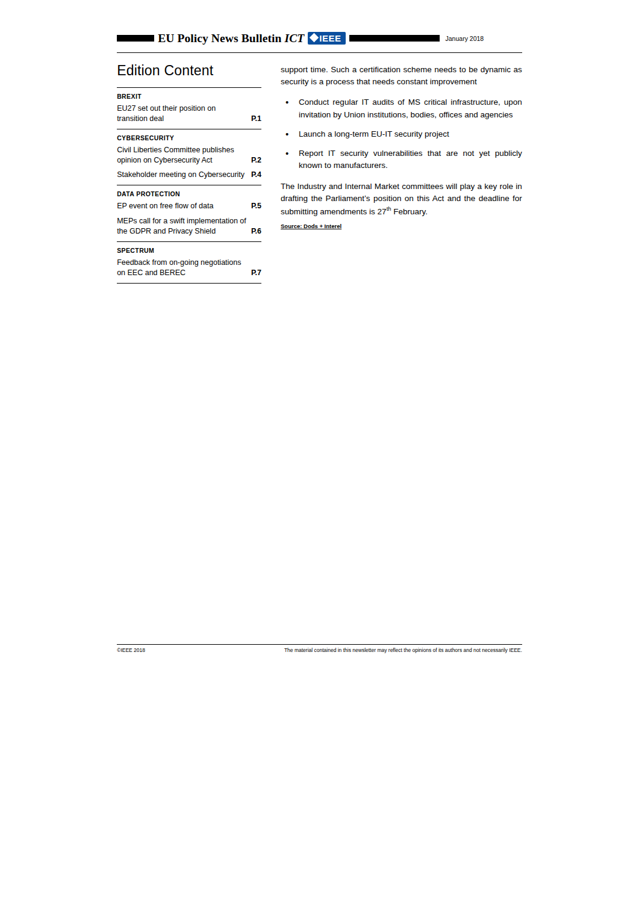EU Policy News Bulletin ICT
IEEE
January 2018
Edition Content
BREXIT
EU27 set out their position on transition deal P.1
CYBERSECURITY
Civil Liberties Committee publishes opinion on Cybersecurity Act P.2
Stakeholder meeting on Cybersecurity P.4
DATA PROTECTION
EP event on free flow of data P.5
MEPs call for a swift implementation of the GDPR and Privacy Shield P.6
SPECTRUM
Feedback from on-going negotiations on EEC and BEREC P.7
support time. Such a certification scheme needs to be dynamic as security is a process that needs constant improvement
Conduct regular IT audits of MS critical infrastructure, upon invitation by Union institutions, bodies, offices and agencies
Launch a long-term EU-IT security project
Report IT security vulnerabilities that are not yet publicly known to manufacturers.
The Industry and Internal Market committees will play a key role in drafting the Parliament’s position on this Act and the deadline for submitting amendments is 27th February.
Source: Dods + Interel
©IEEE 2018 The material contained in this newsletter may reflect the opinions of its authors and not necessarily IEEE.